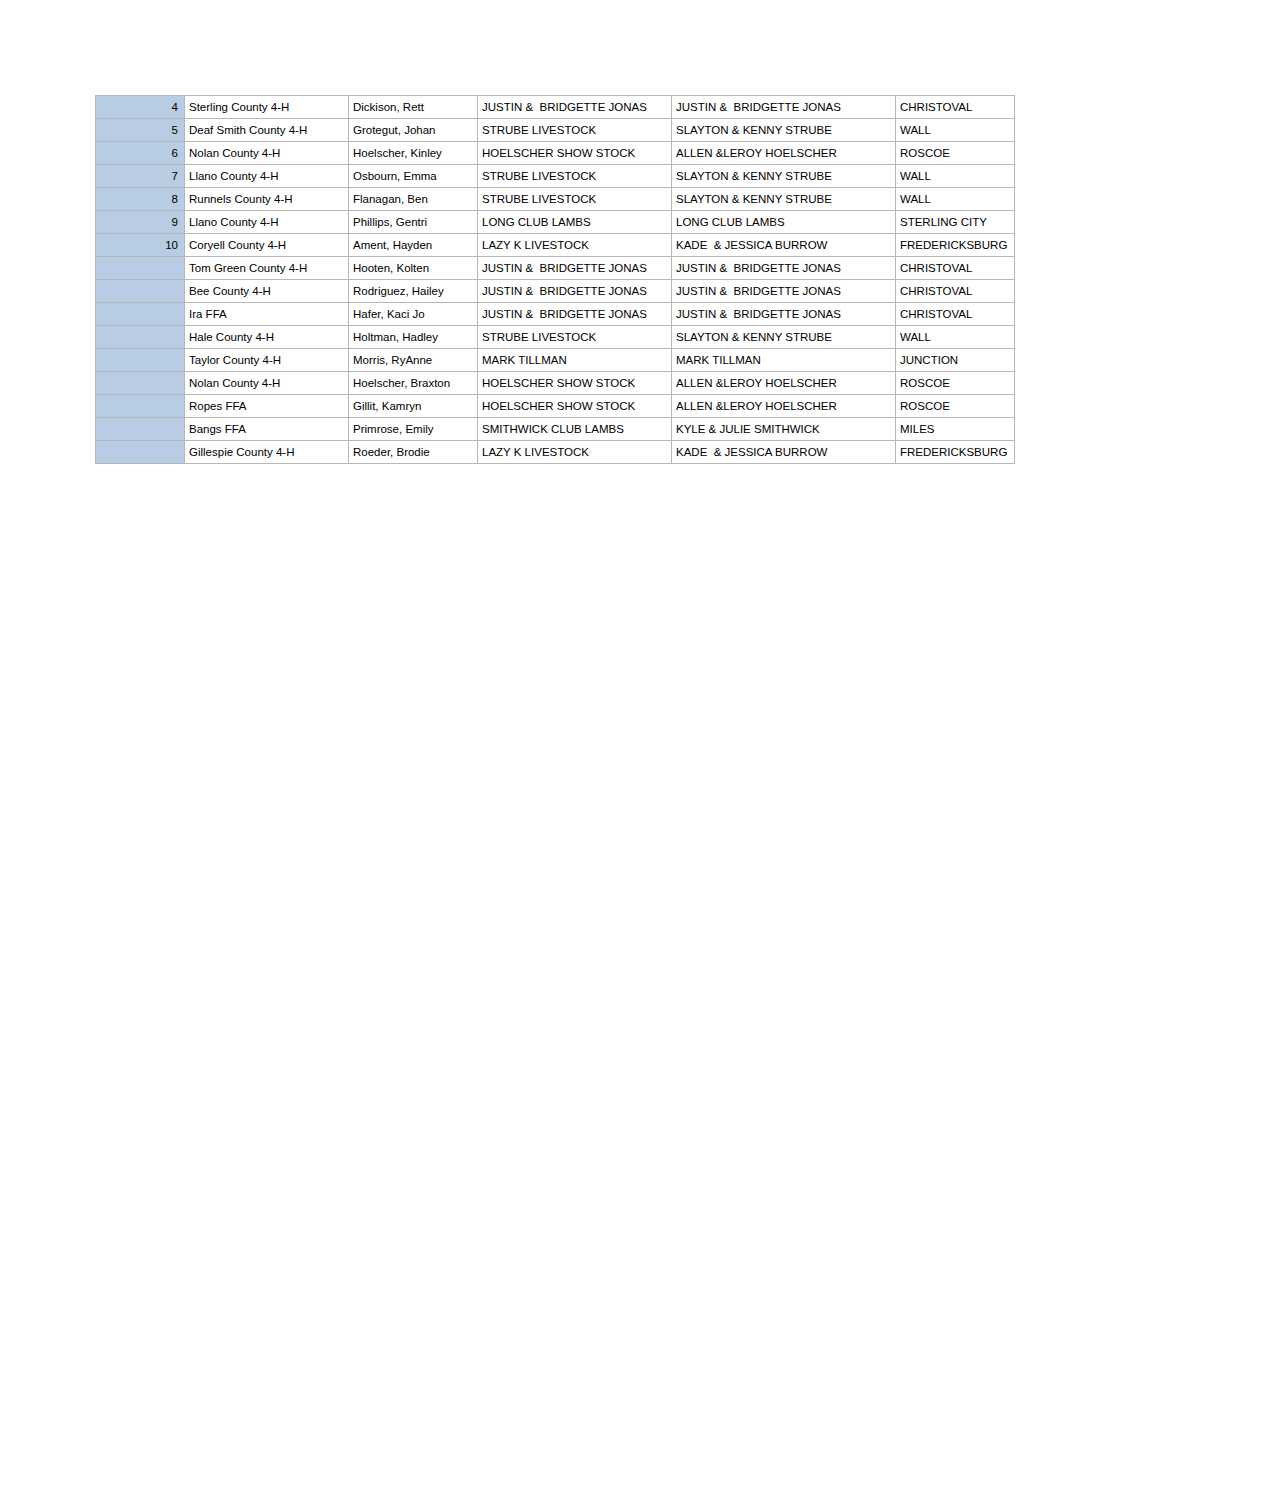| 4 | Sterling County 4-H | Dickison, Rett | JUSTIN & BRIDGETTE JONAS | JUSTIN & BRIDGETTE JONAS | CHRISTOVAL |
| 5 | Deaf Smith County 4-H | Grotegut, Johan | STRUBE LIVESTOCK | SLAYTON & KENNY STRUBE | WALL |
| 6 | Nolan County 4-H | Hoelscher, Kinley | HOELSCHER SHOW STOCK | ALLEN &LEROY HOELSCHER | ROSCOE |
| 7 | Llano County 4-H | Osbourn, Emma | STRUBE LIVESTOCK | SLAYTON & KENNY STRUBE | WALL |
| 8 | Runnels County 4-H | Flanagan, Ben | STRUBE LIVESTOCK | SLAYTON & KENNY STRUBE | WALL |
| 9 | Llano County 4-H | Phillips, Gentri | LONG CLUB LAMBS | LONG CLUB LAMBS | STERLING CITY |
| 10 | Coryell County 4-H | Ament, Hayden | LAZY K LIVESTOCK | KADE & JESSICA BURROW | FREDERICKSBURG |
| | Tom Green County 4-H | Hooten, Kolten | JUSTIN & BRIDGETTE JONAS | JUSTIN & BRIDGETTE JONAS | CHRISTOVAL |
| | Bee County 4-H | Rodriguez, Hailey | JUSTIN & BRIDGETTE JONAS | JUSTIN & BRIDGETTE JONAS | CHRISTOVAL |
| | Ira FFA | Hafer, Kaci Jo | JUSTIN & BRIDGETTE JONAS | JUSTIN & BRIDGETTE JONAS | CHRISTOVAL |
| | Hale County 4-H | Holtman, Hadley | STRUBE LIVESTOCK | SLAYTON & KENNY STRUBE | WALL |
| | Taylor County 4-H | Morris, RyAnne | MARK TILLMAN | MARK TILLMAN | JUNCTION |
| | Nolan County 4-H | Hoelscher, Braxton | HOELSCHER SHOW STOCK | ALLEN &LEROY HOELSCHER | ROSCOE |
| | Ropes FFA | Gillit, Kamryn | HOELSCHER SHOW STOCK | ALLEN &LEROY HOELSCHER | ROSCOE |
| | Bangs FFA | Primrose, Emily | SMITHWICK CLUB LAMBS | KYLE & JULIE SMITHWICK | MILES |
| | Gillespie County 4-H | Roeder, Brodie | LAZY K LIVESTOCK | KADE & JESSICA BURROW | FREDERICKSBURG |